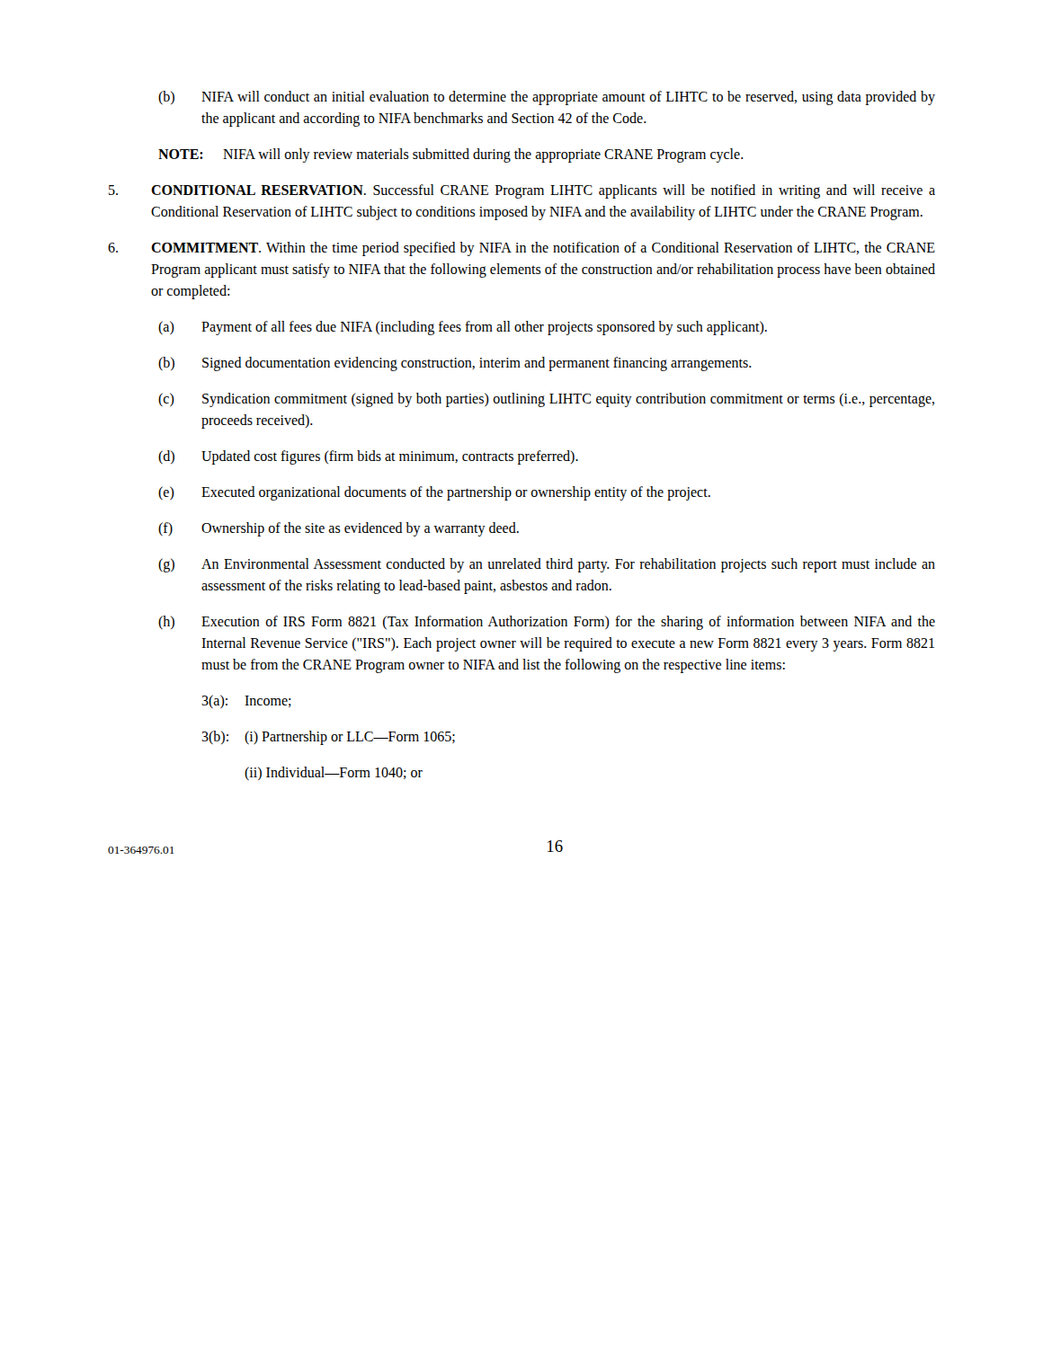(b)
NIFA will conduct an initial evaluation to determine the appropriate amount of LIHTC to be reserved, using data provided by the applicant and according to NIFA benchmarks and Section 42 of the Code.
NOTE:
NIFA will only review materials submitted during the appropriate CRANE Program cycle.
5.
CONDITIONAL RESERVATION. Successful CRANE Program LIHTC applicants will be notified in writing and will receive a Conditional Reservation of LIHTC subject to conditions imposed by NIFA and the availability of LIHTC under the CRANE Program.
6.
COMMITMENT. Within the time period specified by NIFA in the notification of a Conditional Reservation of LIHTC, the CRANE Program applicant must satisfy to NIFA that the following elements of the construction and/or rehabilitation process have been obtained or completed:
(a)
Payment of all fees due NIFA (including fees from all other projects sponsored by such applicant).
(b)
Signed documentation evidencing construction, interim and permanent financing arrangements.
(c)
Syndication commitment (signed by both parties) outlining LIHTC equity contribution commitment or terms (i.e., percentage, proceeds received).
(d)
Updated cost figures (firm bids at minimum, contracts preferred).
(e)
Executed organizational documents of the partnership or ownership entity of the project.
(f)
Ownership of the site as evidenced by a warranty deed.
(g)
An Environmental Assessment conducted by an unrelated third party. For rehabilitation projects such report must include an assessment of the risks relating to lead-based paint, asbestos and radon.
(h)
Execution of IRS Form 8821 (Tax Information Authorization Form) for the sharing of information between NIFA and the Internal Revenue Service ("IRS"). Each project owner will be required to execute a new Form 8821 every 3 years. Form 8821 must be from the CRANE Program owner to NIFA and list the following on the respective line items:
3(a):
Income;
3(b):
(i) Partnership or LLC—Form 1065;
(ii) Individual—Form 1040; or
01-364976.01
16